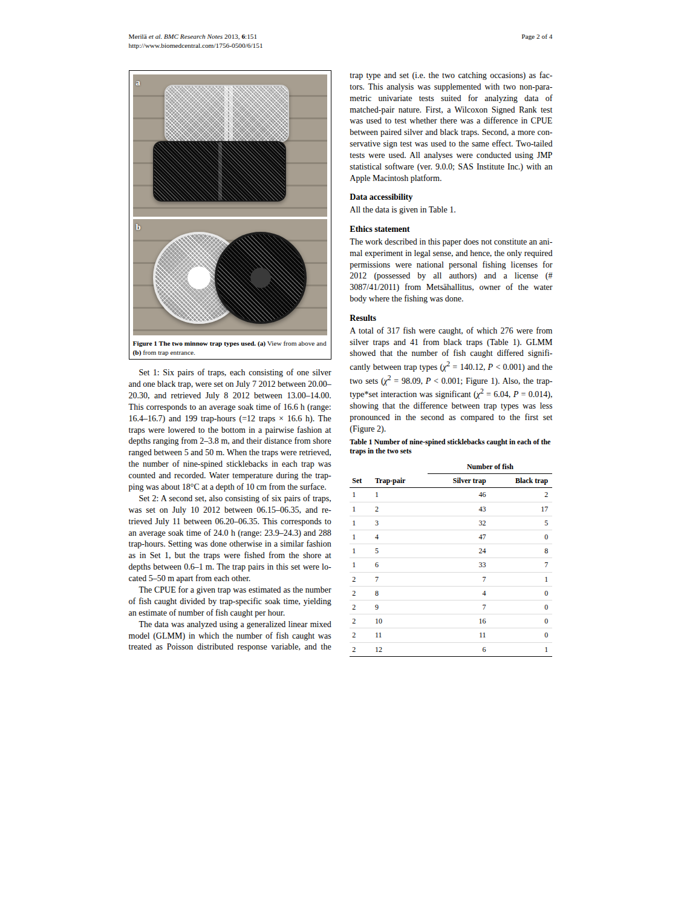Merilä et al. BMC Research Notes 2013, 6:151
http://www.biomedcentral.com/1756-0500/6/151
Page 2 of 4
a
b
Figure 1 The two minnow trap types used. (a) View from above and (b) from trap entrance.
Set 1: Six pairs of traps, each consisting of one silver and one black trap, were set on July 7 2012 between 20.00–20.30, and retrieved July 8 2012 between 13.00–14.00. This corresponds to an average soak time of 16.6 h (range: 16.4–16.7) and 199 trap-hours (=12 traps × 16.6 h). The traps were lowered to the bottom in a pairwise fashion at depths ranging from 2–3.8 m, and their distance from shore ranged between 5 and 50 m. When the traps were retrieved, the number of nine-spined sticklebacks in each trap was counted and recorded. Water temperature during the trapping was about 18°C at a depth of 10 cm from the surface.
Set 2: A second set, also consisting of six pairs of traps, was set on July 10 2012 between 06.15–06.35, and retrieved July 11 between 06.20–06.35. This corresponds to an average soak time of 24.0 h (range: 23.9–24.3) and 288 trap-hours. Setting was done otherwise in a similar fashion as in Set 1, but the traps were fished from the shore at depths between 0.6–1 m. The trap pairs in this set were located 5–50 m apart from each other.
The CPUE for a given trap was estimated as the number of fish caught divided by trap-specific soak time, yielding an estimate of number of fish caught per hour.
The data was analyzed using a generalized linear mixed model (GLMM) in which the number of fish caught was treated as Poisson distributed response variable, and the trap type and set (i.e. the two catching occasions) as factors. This analysis was supplemented with two non-parametric univariate tests suited for analyzing data of matched-pair nature. First, a Wilcoxon Signed Rank test was used to test whether there was a difference in CPUE between paired silver and black traps. Second, a more conservative sign test was used to the same effect. Two-tailed tests were used. All analyses were conducted using JMP statistical software (ver. 9.0.0; SAS Institute Inc.) with an Apple Macintosh platform.
Data accessibility
All the data is given in Table 1.
Ethics statement
The work described in this paper does not constitute an animal experiment in legal sense, and hence, the only required permissions were national personal fishing licenses for 2012 (possessed by all authors) and a license (# 3087/41/2011) from Metsähallitus, owner of the water body where the fishing was done.
Results
A total of 317 fish were caught, of which 276 were from silver traps and 41 from black traps (Table 1). GLMM showed that the number of fish caught differed significantly between trap types (χ2 = 140.12, P < 0.001) and the two sets (χ2 = 98.09, P < 0.001; Figure 1). Also, the trap-type*set interaction was significant (χ2 = 6.04, P = 0.014), showing that the difference between trap types was less pronounced in the second as compared to the first set (Figure 2).
Table 1 Number of nine-spined sticklebacks caught in each of the traps in the two sets
| | Number of fish |
| --- | --- |
| Set | Trap-pair | Silver trap | Black trap |
| 1 | 1 | 46 | 2 |
| 1 | 2 | 43 | 17 |
| 1 | 3 | 32 | 5 |
| 1 | 4 | 47 | 0 |
| 1 | 5 | 24 | 8 |
| 1 | 6 | 33 | 7 |
| 2 | 7 | 7 | 1 |
| 2 | 8 | 4 | 0 |
| 2 | 9 | 7 | 0 |
| 2 | 10 | 16 | 0 |
| 2 | 11 | 11 | 0 |
| 2 | 12 | 6 | 1 |